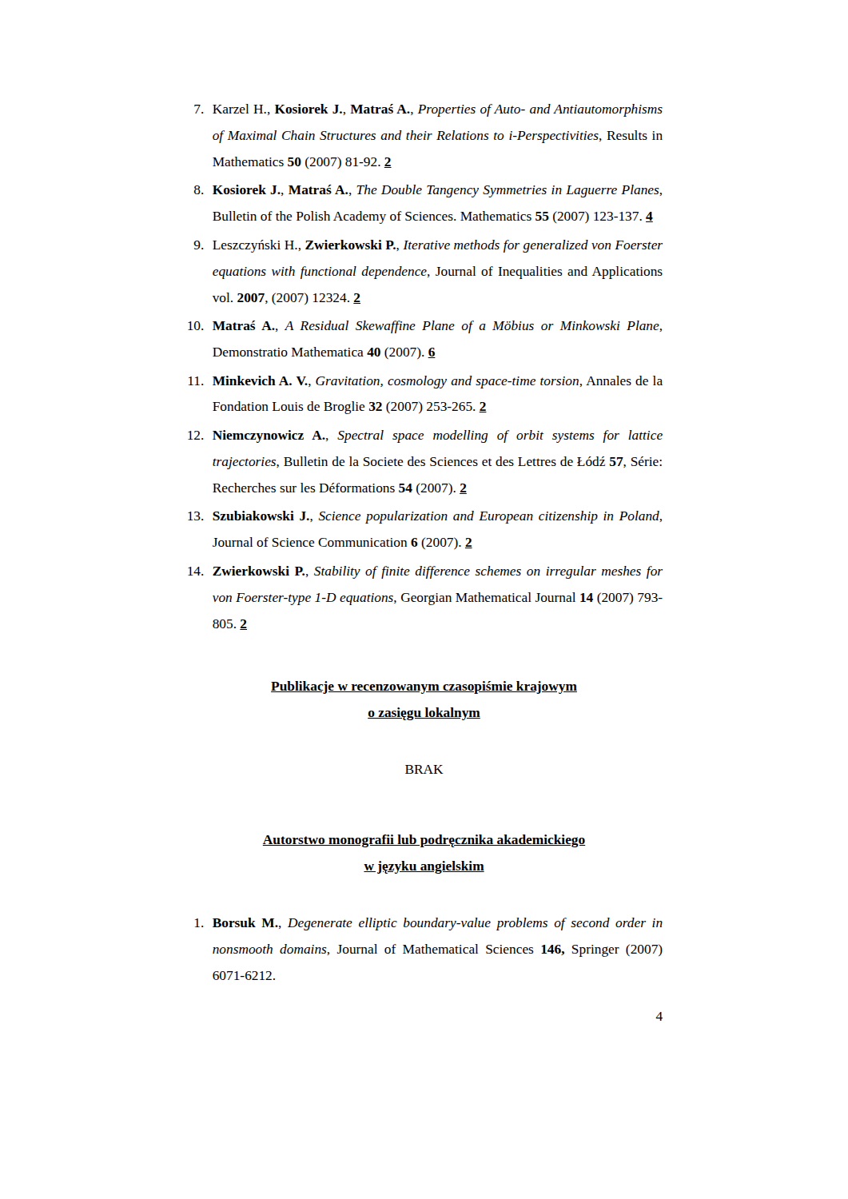Karzel H., Kosiorek J., Matraś A., Properties of Auto- and Antiautomorphisms of Maximal Chain Structures and their Relations to i-Perspectivities, Results in Mathematics 50 (2007) 81-92. 2
Kosiorek J., Matraś A., The Double Tangency Symmetries in Laguerre Planes, Bulletin of the Polish Academy of Sciences. Mathematics 55 (2007) 123-137. 4
Leszczyński H., Zwierkowski P., Iterative methods for generalized von Foerster equations with functional dependence, Journal of Inequalities and Applications vol. 2007, (2007) 12324. 2
Matraś A., A Residual Skewaffine Plane of a Möbius or Minkowski Plane, Demonstratio Mathematica 40 (2007). 6
Minkevich A. V., Gravitation, cosmology and space-time torsion, Annales de la Fondation Louis de Broglie 32 (2007) 253-265. 2
Niemczynowicz A., Spectral space modelling of orbit systems for lattice trajectories, Bulletin de la Societe des Sciences et des Lettres de Łódź 57, Série: Recherches sur les Déformations 54 (2007). 2
Szubiakowski J., Science popularization and European citizenship in Poland, Journal of Science Communication 6 (2007). 2
Zwierkowski P., Stability of finite difference schemes on irregular meshes for von Foerster-type 1-D equations, Georgian Mathematical Journal 14 (2007) 793-805. 2
Publikacje w recenzowanym czasopiśmie krajowym
o zasięgu lokalnym
BRAK
Autorstwo monografii lub podręcznika akademickiego
w języku angielskim
Borsuk M., Degenerate elliptic boundary-value problems of second order in nonsmooth domains, Journal of Mathematical Sciences 146, Springer (2007) 6071-6212.
4